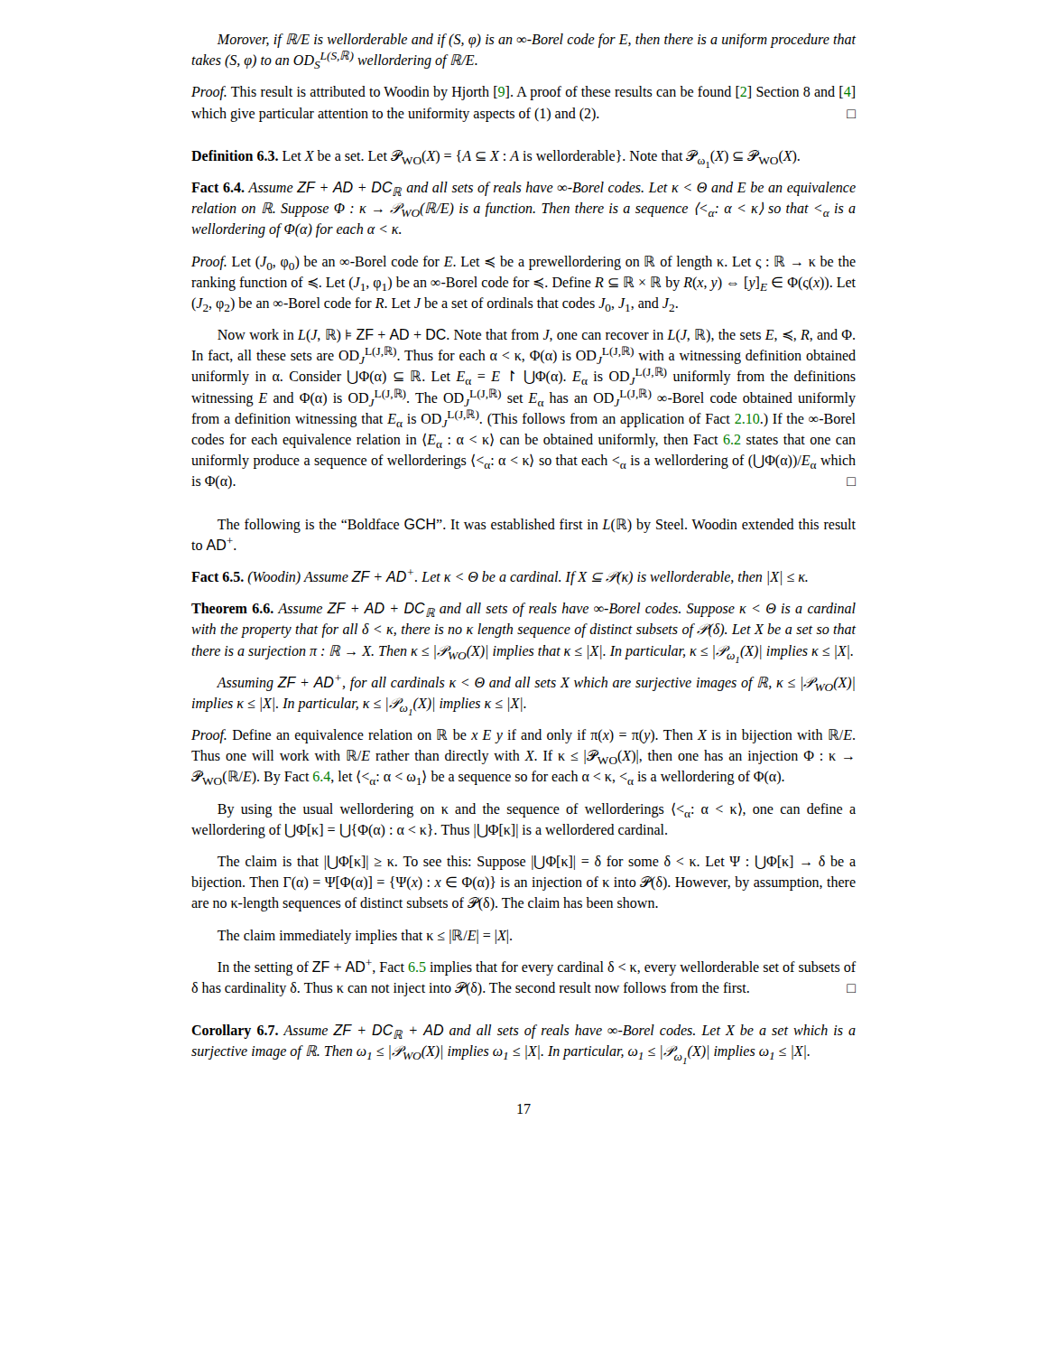Morover, if ℝ/E is wellorderable and if (S, φ) is an ∞-Borel code for E, then there is a uniform procedure that takes (S, φ) to an ODSL(S,ℝ) wellordering of ℝ/E.
Proof. This result is attributed to Woodin by Hjorth [9]. A proof of these results can be found [2] Section 8 and [4] which give particular attention to the uniformity aspects of (1) and (2). □
Definition 6.3. Let X be a set. Let 𝒫WO(X) = {A ⊆ X : A is wellorderable}. Note that 𝒫ω1(X) ⊆ 𝒫WO(X).
Fact 6.4. Assume ZF + AD + DCℝ and all sets of reals have ∞-Borel codes. Let κ < Θ and E be an equivalence relation on ℝ. Suppose Φ : κ → 𝒫WO(ℝ/E) is a function. Then there is a sequence ⟨<α: α < κ⟩ so that <α is a wellordering of Φ(α) for each α < κ.
Proof. Let (J0, φ0) be an ∞-Borel code for E. Let ≼ be a prewellordering on ℝ of length κ. Let ς : ℝ → κ be the ranking function of ≼. Let (J1, φ1) be an ∞-Borel code for ≼. Define R ⊆ ℝ × ℝ by R(x, y) ⇔ [y]E ∈ Φ(ς(x)). Let (J2, φ2) be an ∞-Borel code for R. Let J be a set of ordinals that codes J0, J1, and J2.
Now work in L(J, ℝ) ⊧ ZF + AD + DC. Note that from J, one can recover in L(J, ℝ), the sets E, ≼, R, and Φ. In fact, all these sets are ODJL(J,ℝ). Thus for each α < κ, Φ(α) is ODJL(J,ℝ) with a witnessing definition obtained uniformly in α. Consider ⋃Φ(α) ⊆ ℝ. Let Eα = E ↾ ⋃Φ(α). Eα is ODJL(J,ℝ) uniformly from the definitions witnessing E and Φ(α) is ODJL(J,ℝ). The ODJL(J,ℝ) set Eα has an ODJL(J,ℝ) ∞-Borel code obtained uniformly from a definition witnessing that Eα is ODJL(J,ℝ). (This follows from an application of Fact 2.10.) If the ∞-Borel codes for each equivalence relation in ⟨Eα : α < κ⟩ can be obtained uniformly, then Fact 6.2 states that one can uniformly produce a sequence of wellorderings ⟨<α: α < κ⟩ so that each <α is a wellordering of (⋃Φ(α))/Eα which is Φ(α). □
The following is the “Boldface GCH”. It was established first in L(ℝ) by Steel. Woodin extended this result to AD+.
Fact 6.5. (Woodin) Assume ZF + AD+. Let κ < Θ be a cardinal. If X ⊆ 𝒫(κ) is wellorderable, then |X| ≤ κ.
Theorem 6.6. Assume ZF + AD + DCℝ and all sets of reals have ∞-Borel codes. Suppose κ < Θ is a cardinal with the property that for all δ < κ, there is no κ length sequence of distinct subsets of 𝒫(δ). Let X be a set so that there is a surjection π : ℝ → X. Then κ ≤ |𝒫WO(X)| implies that κ ≤ |X|. In particular, κ ≤ |𝒫ω1(X)| implies κ ≤ |X|.
Assuming ZF + AD+, for all cardinals κ < Θ and all sets X which are surjective images of ℝ, κ ≤ |𝒫WO(X)| implies κ ≤ |X|. In particular, κ ≤ |𝒫ω1(X)| implies κ ≤ |X|.
Proof. Define an equivalence relation on ℝ be x E y if and only if π(x) = π(y). Then X is in bijection with ℝ/E. Thus one will work with ℝ/E rather than directly with X. If κ ≤ |𝒫WO(X)|, then one has an injection Φ : κ → 𝒫WO(ℝ/E). By Fact 6.4, let ⟨<α: α < ω1⟩ be a sequence so for each α < κ, <α is a wellordering of Φ(α).
By using the usual wellordering on κ and the sequence of wellorderings ⟨<α: α < κ⟩, one can define a wellordering of ⋃Φ[κ] = ⋃{Φ(α) : α < κ}. Thus |⋃Φ[κ]| is a wellordered cardinal.
The claim is that |⋃Φ[κ]| ≥ κ. To see this: Suppose |⋃Φ[κ]| = δ for some δ < κ. Let Ψ : ⋃Φ[κ] → δ be a bijection. Then Γ(α) = Ψ[Φ(α)] = {Ψ(x) : x ∈ Φ(α)} is an injection of κ into 𝒫(δ). However, by assumption, there are no κ-length sequences of distinct subsets of 𝒫(δ). The claim has been shown.
The claim immediately implies that κ ≤ |ℝ/E| = |X|.
In the setting of ZF + AD+, Fact 6.5 implies that for every cardinal δ < κ, every wellorderable set of subsets of δ has cardinality δ. Thus κ can not inject into 𝒫(δ). The second result now follows from the first. □
Corollary 6.7. Assume ZF + DCℝ + AD and all sets of reals have ∞-Borel codes. Let X be a set which is a surjective image of ℝ. Then ω1 ≤ |𝒫WO(X)| implies ω1 ≤ |X|. In particular, ω1 ≤ |𝒫ω1(X)| implies ω1 ≤ |X|.
17